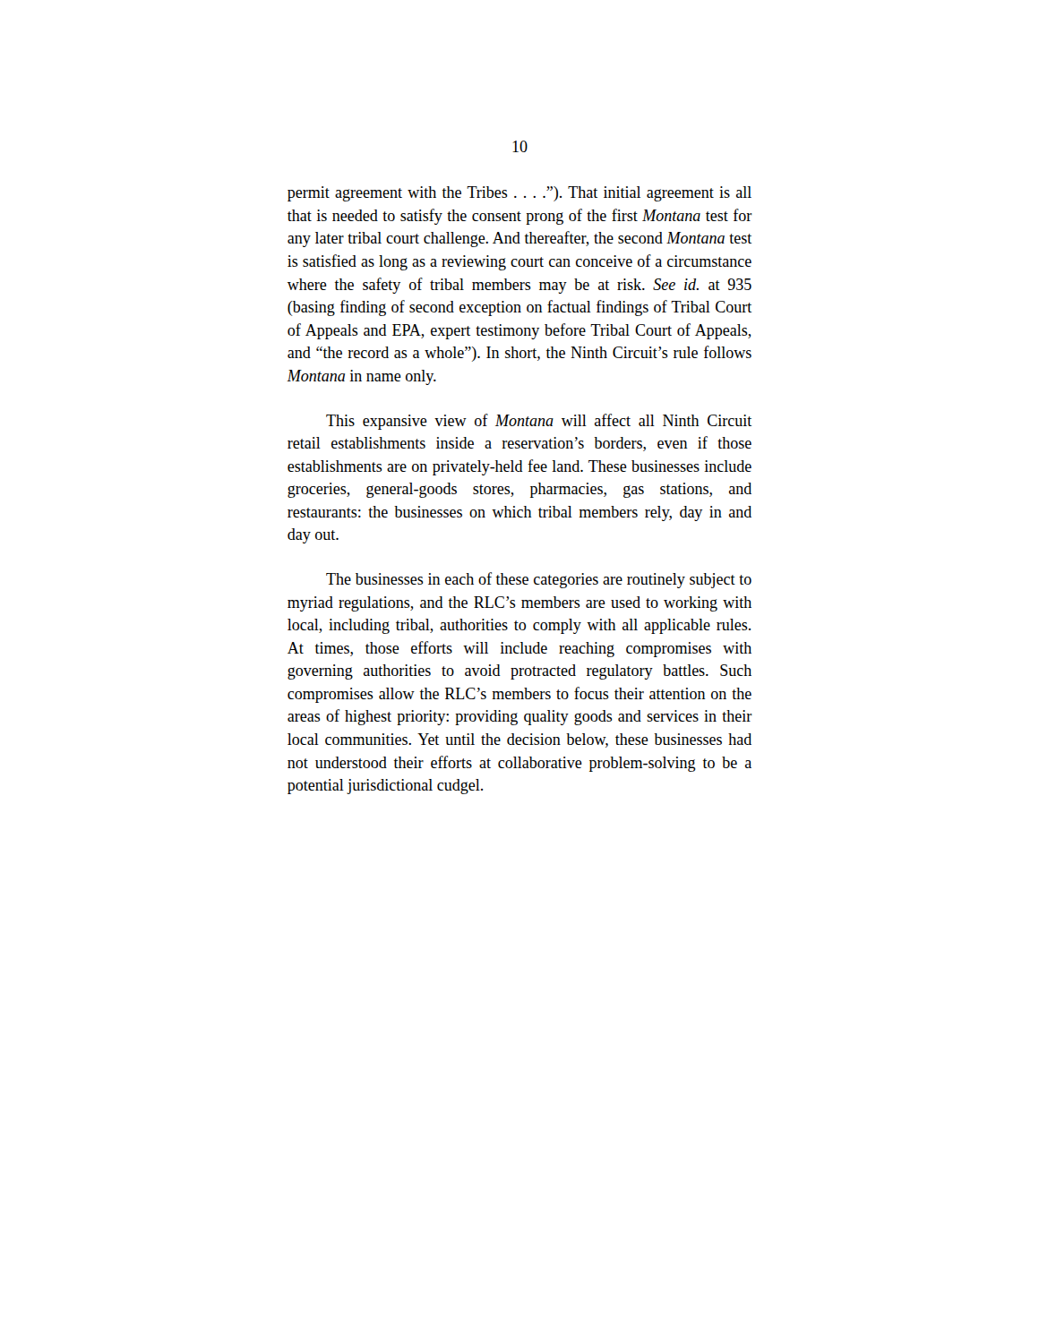10
permit agreement with the Tribes . . . .”). That initial agreement is all that is needed to satisfy the consent prong of the first Montana test for any later tribal court challenge. And thereafter, the second Montana test is satisfied as long as a reviewing court can conceive of a circumstance where the safety of tribal members may be at risk. See id. at 935 (basing finding of second exception on factual findings of Tribal Court of Appeals and EPA, expert testimony before Tribal Court of Appeals, and “the record as a whole”). In short, the Ninth Circuit’s rule follows Montana in name only.
This expansive view of Montana will affect all Ninth Circuit retail establishments inside a reservation’s borders, even if those establishments are on privately‑held fee land. These businesses include groceries, general‑goods stores, pharmacies, gas stations, and restaurants: the businesses on which tribal members rely, day in and day out.
The businesses in each of these categories are routinely subject to myriad regulations, and the RLC’s members are used to working with local, including tribal, authorities to comply with all applicable rules. At times, those efforts will include reaching compromises with governing authorities to avoid protracted regulatory battles. Such compromises allow the RLC’s members to focus their attention on the areas of highest priority: providing quality goods and services in their local communities. Yet until the decision below, these businesses had not understood their efforts at collaborative problem‑solving to be a potential jurisdictional cudgel.